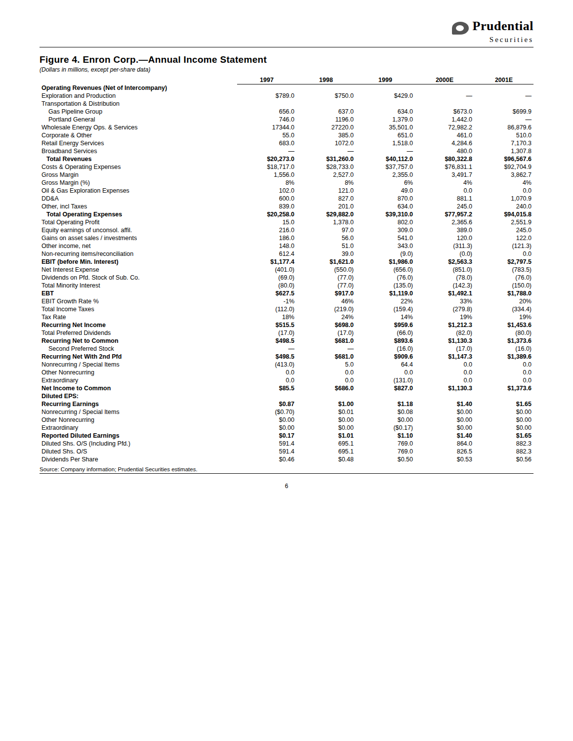Prudential
Securities
Figure 4. Enron Corp.—Annual Income Statement
(Dollars in millions, except per-share data)
| | 1997 | 1998 | 1999 | 2000E | 2001E |
| --- | --- | --- | --- | --- | --- |
| Operating Revenues (Net of Intercompany) | | | | | |
| Exploration and Production | $789.0 | $750.0 | $429.0 | — | — |
| Transportation & Distribution | | | | | |
| Gas Pipeline Group | 656.0 | 637.0 | 634.0 | $673.0 | $699.9 |
| Portland General | 746.0 | 1196.0 | 1,379.0 | 1,442.0 | — |
| Wholesale Energy Ops. & Services | 17344.0 | 27220.0 | 35,501.0 | 72,982.2 | 86,879.6 |
| Corporate & Other | 55.0 | 385.0 | 651.0 | 461.0 | 510.0 |
| Retail Energy Services | 683.0 | 1072.0 | 1,518.0 | 4,284.6 | 7,170.3 |
| Broadband Services | — | — | — | 480.0 | 1,307.8 |
| Total Revenues | $20,273.0 | $31,260.0 | $40,112.0 | $80,322.8 | $96,567.6 |
| Costs & Operating Expenses | $18,717.0 | $28,733.0 | $37,757.0 | $76,831.1 | $92,704.9 |
| Gross Margin | 1,556.0 | 2,527.0 | 2,355.0 | 3,491.7 | 3,862.7 |
| Gross Margin (%) | 8% | 8% | 6% | 4% | 4% |
| Oil & Gas Exploration Expenses | 102.0 | 121.0 | 49.0 | 0.0 | 0.0 |
| DD&A | 600.0 | 827.0 | 870.0 | 881.1 | 1,070.9 |
| Other, incl Taxes | 839.0 | 201.0 | 634.0 | 245.0 | 240.0 |
| Total Operating Expenses | $20,258.0 | $29,882.0 | $39,310.0 | $77,957.2 | $94,015.8 |
| Total Operating Profit | 15.0 | 1,378.0 | 802.0 | 2,365.6 | 2,551.9 |
| Equity earnings of unconsol. affil. | 216.0 | 97.0 | 309.0 | 389.0 | 245.0 |
| Gains on asset sales / investments | 186.0 | 56.0 | 541.0 | 120.0 | 122.0 |
| Other income, net | 148.0 | 51.0 | 343.0 | (311.3) | (121.3) |
| Non-recurring items/reconciliation | 612.4 | 39.0 | (9.0) | (0.0) | 0.0 |
| EBIT (before Min. Interest) | $1,177.4 | $1,621.0 | $1,986.0 | $2,563.3 | $2,797.5 |
| Net Interest Expense | (401.0) | (550.0) | (656.0) | (851.0) | (783.5) |
| Dividends on Pfd. Stock of Sub. Co. | (69.0) | (77.0) | (76.0) | (78.0) | (76.0) |
| Total Minority Interest | (80.0) | (77.0) | (135.0) | (142.3) | (150.0) |
| EBT | $627.5 | $917.0 | $1,119.0 | $1,492.1 | $1,788.0 |
| EBIT Growth Rate % | -1% | 46% | 22% | 33% | 20% |
| Total Income Taxes | (112.0) | (219.0) | (159.4) | (279.8) | (334.4) |
| Tax Rate | 18% | 24% | 14% | 19% | 19% |
| Recurring Net Income | $515.5 | $698.0 | $959.6 | $1,212.3 | $1,453.6 |
| Total Preferred Dividends | (17.0) | (17.0) | (66.0) | (82.0) | (80.0) |
| Recurring Net to Common | $498.5 | $681.0 | $893.6 | $1,130.3 | $1,373.6 |
| Second Preferred Stock | — | — | (16.0) | (17.0) | (16.0) |
| Recurring Net With 2nd Pfd | $498.5 | $681.0 | $909.6 | $1,147.3 | $1,389.6 |
| Nonrecurring / Special Items | (413.0) | 5.0 | 64.4 | 0.0 | 0.0 |
| Other Nonrecurring | 0.0 | 0.0 | 0.0 | 0.0 | 0.0 |
| Extraordinary | 0.0 | 0.0 | (131.0) | 0.0 | 0.0 |
| Net Income to Common | $85.5 | $686.0 | $827.0 | $1,130.3 | $1,373.6 |
| Diluted EPS: | | | | | |
| Recurring Earnings | $0.87 | $1.00 | $1.18 | $1.40 | $1.65 |
| Nonrecurring / Special Items | ($0.70) | $0.01 | $0.08 | $0.00 | $0.00 |
| Other Nonrecurring | $0.00 | $0.00 | $0.00 | $0.00 | $0.00 |
| Extraordinary | $0.00 | $0.00 | ($0.17) | $0.00 | $0.00 |
| Reported Diluted Earnings | $0.17 | $1.01 | $1.10 | $1.40 | $1.65 |
| Diluted Shs. O/S (Including Pfd.) | 591.4 | 695.1 | 769.0 | 864.0 | 882.3 |
| Diluted Shs. O/S | 591.4 | 695.1 | 769.0 | 826.5 | 882.3 |
| Dividends Per Share | $0.46 | $0.48 | $0.50 | $0.53 | $0.56 |
Source: Company information; Prudential Securities estimates.
6